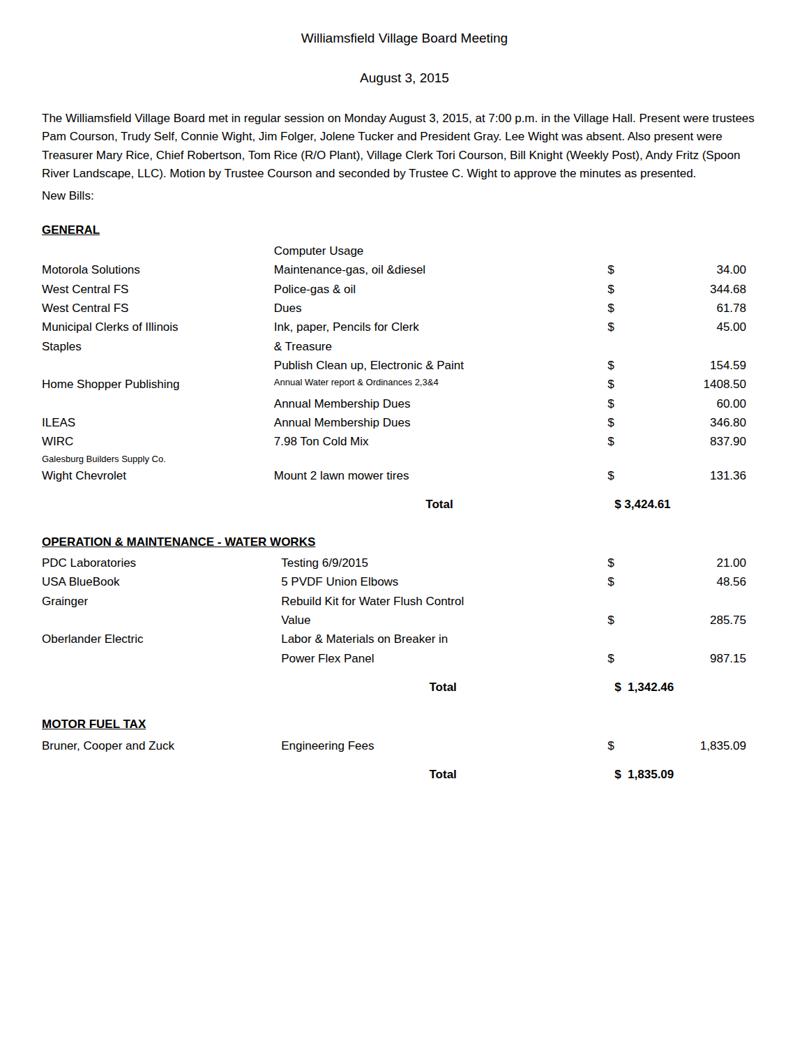Williamsfield Village Board Meeting
August 3, 2015
The Williamsfield Village Board met in regular session on Monday August 3, 2015, at 7:00 p.m. in the Village Hall. Present were trustees Pam Courson, Trudy Self, Connie Wight, Jim Folger, Jolene Tucker and President Gray. Lee Wight was absent. Also present were Treasurer Mary Rice, Chief Robertson, Tom Rice (R/O Plant), Village Clerk Tori Courson, Bill Knight (Weekly Post), Andy Fritz (Spoon River Landscape, LLC). Motion by Trustee Courson and seconded by Trustee C. Wight to approve the minutes as presented.
New Bills:
GENERAL
| | Computer Usage | | |
| Motorola Solutions | Maintenance-gas, oil &diesel | $ | 34.00 |
| West Central FS | Police-gas & oil | $ | 344.68 |
| West Central FS | Dues | $ | 61.78 |
| Municipal Clerks of Illinois | Ink, paper, Pencils for Clerk | $ | 45.00 |
| Staples | & Treasure | | |
| | Publish Clean up, Electronic & Paint | $ | 154.59 |
| Home Shopper Publishing | Annual Water report & Ordinances 2,3&4 | $ | 1408.50 |
| | Annual Membership Dues | $ | 60.00 |
| ILEAS | Annual Membership Dues | $ | 346.80 |
| WIRC | 7.98 Ton Cold Mix | $ | 837.90 |
| Galesburg Builders Supply Co. | | | |
| Wight Chevrolet | Mount 2 lawn mower tires | $ | 131.36 |
| | Total | $ 3,424.61 |
OPERATION & MAINTENANCE - WATER WORKS
| PDC Laboratories | Testing 6/9/2015 | $ | 21.00 |
| USA BlueBook | 5 PVDF Union Elbows | $ | 48.56 |
| Grainger | Rebuild Kit for Water Flush Control | | |
| | Value | $ | 285.75 |
| Oberlander Electric | Labor & Materials on Breaker in | | |
| | Power Flex Panel | $ | 987.15 |
| | Total | $ 1,342.46 |
MOTOR FUEL TAX
| Bruner, Cooper and Zuck | Engineering Fees | $ | 1,835.09 |
| | Total | $ 1,835.09 |